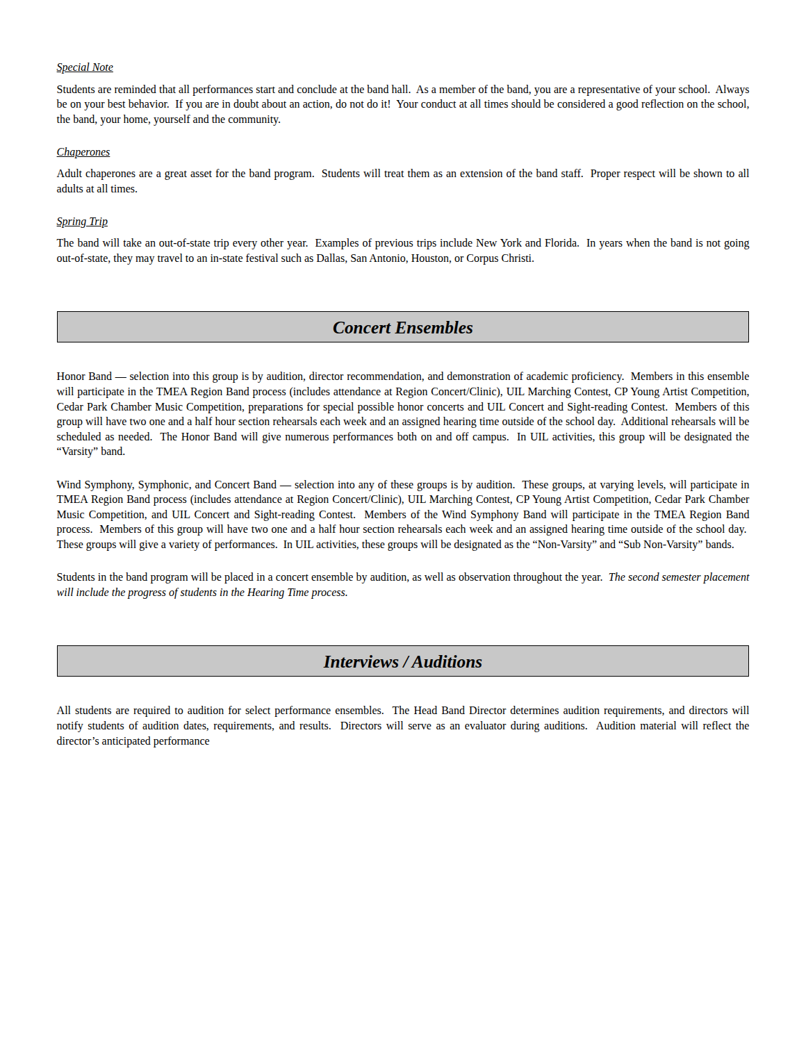Special Note
Students are reminded that all performances start and conclude at the band hall. As a member of the band, you are a representative of your school. Always be on your best behavior. If you are in doubt about an action, do not do it! Your conduct at all times should be considered a good reflection on the school, the band, your home, yourself and the community.
Chaperones
Adult chaperones are a great asset for the band program. Students will treat them as an extension of the band staff. Proper respect will be shown to all adults at all times.
Spring Trip
The band will take an out-of-state trip every other year. Examples of previous trips include New York and Florida. In years when the band is not going out-of-state, they may travel to an in-state festival such as Dallas, San Antonio, Houston, or Corpus Christi.
Concert Ensembles
Honor Band — selection into this group is by audition, director recommendation, and demonstration of academic proficiency. Members in this ensemble will participate in the TMEA Region Band process (includes attendance at Region Concert/Clinic), UIL Marching Contest, CP Young Artist Competition, Cedar Park Chamber Music Competition, preparations for special possible honor concerts and UIL Concert and Sight-reading Contest. Members of this group will have two one and a half hour section rehearsals each week and an assigned hearing time outside of the school day. Additional rehearsals will be scheduled as needed. The Honor Band will give numerous performances both on and off campus. In UIL activities, this group will be designated the “Varsity” band.
Wind Symphony, Symphonic, and Concert Band — selection into any of these groups is by audition. These groups, at varying levels, will participate in TMEA Region Band process (includes attendance at Region Concert/Clinic), UIL Marching Contest, CP Young Artist Competition, Cedar Park Chamber Music Competition, and UIL Concert and Sight-reading Contest. Members of the Wind Symphony Band will participate in the TMEA Region Band process. Members of this group will have two one and a half hour section rehearsals each week and an assigned hearing time outside of the school day. These groups will give a variety of performances. In UIL activities, these groups will be designated as the “Non-Varsity” and “Sub Non-Varsity” bands.
Students in the band program will be placed in a concert ensemble by audition, as well as observation throughout the year. The second semester placement will include the progress of students in the Hearing Time process.
Interviews / Auditions
All students are required to audition for select performance ensembles. The Head Band Director determines audition requirements, and directors will notify students of audition dates, requirements, and results. Directors will serve as an evaluator during auditions. Audition material will reflect the director’s anticipated performance